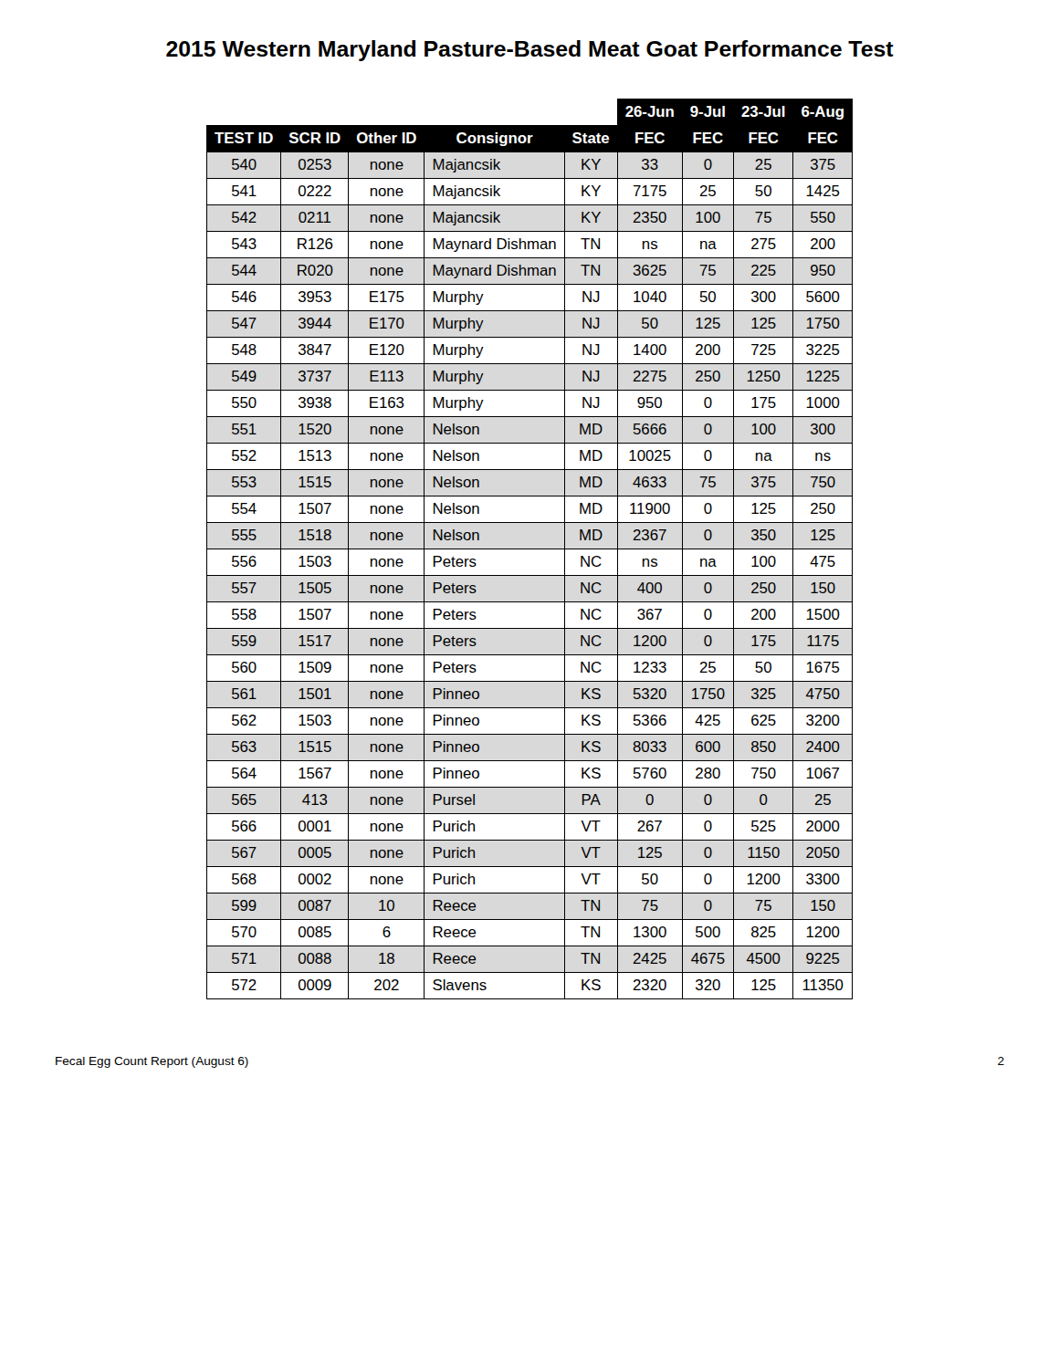2015 Western Maryland Pasture-Based Meat Goat Performance Test
| | 26-Jun | 9-Jul | 23-Jul | 6-Aug |
| --- | --- | --- | --- | --- |
| TEST ID | SCR ID | Other ID | Consignor | State | FEC | FEC | FEC | FEC |
| 540 | 0253 | none | Majancsik | KY | 33 | 0 | 25 | 375 |
| 541 | 0222 | none | Majancsik | KY | 7175 | 25 | 50 | 1425 |
| 542 | 0211 | none | Majancsik | KY | 2350 | 100 | 75 | 550 |
| 543 | R126 | none | Maynard Dishman | TN | ns | na | 275 | 200 |
| 544 | R020 | none | Maynard Dishman | TN | 3625 | 75 | 225 | 950 |
| 546 | 3953 | E175 | Murphy | NJ | 1040 | 50 | 300 | 5600 |
| 547 | 3944 | E170 | Murphy | NJ | 50 | 125 | 125 | 1750 |
| 548 | 3847 | E120 | Murphy | NJ | 1400 | 200 | 725 | 3225 |
| 549 | 3737 | E113 | Murphy | NJ | 2275 | 250 | 1250 | 1225 |
| 550 | 3938 | E163 | Murphy | NJ | 950 | 0 | 175 | 1000 |
| 551 | 1520 | none | Nelson | MD | 5666 | 0 | 100 | 300 |
| 552 | 1513 | none | Nelson | MD | 10025 | 0 | na | ns |
| 553 | 1515 | none | Nelson | MD | 4633 | 75 | 375 | 750 |
| 554 | 1507 | none | Nelson | MD | 11900 | 0 | 125 | 250 |
| 555 | 1518 | none | Nelson | MD | 2367 | 0 | 350 | 125 |
| 556 | 1503 | none | Peters | NC | ns | na | 100 | 475 |
| 557 | 1505 | none | Peters | NC | 400 | 0 | 250 | 150 |
| 558 | 1507 | none | Peters | NC | 367 | 0 | 200 | 1500 |
| 559 | 1517 | none | Peters | NC | 1200 | 0 | 175 | 1175 |
| 560 | 1509 | none | Peters | NC | 1233 | 25 | 50 | 1675 |
| 561 | 1501 | none | Pinneo | KS | 5320 | 1750 | 325 | 4750 |
| 562 | 1503 | none | Pinneo | KS | 5366 | 425 | 625 | 3200 |
| 563 | 1515 | none | Pinneo | KS | 8033 | 600 | 850 | 2400 |
| 564 | 1567 | none | Pinneo | KS | 5760 | 280 | 750 | 1067 |
| 565 | 413 | none | Pursel | PA | 0 | 0 | 0 | 25 |
| 566 | 0001 | none | Purich | VT | 267 | 0 | 525 | 2000 |
| 567 | 0005 | none | Purich | VT | 125 | 0 | 1150 | 2050 |
| 568 | 0002 | none | Purich | VT | 50 | 0 | 1200 | 3300 |
| 599 | 0087 | 10 | Reece | TN | 75 | 0 | 75 | 150 |
| 570 | 0085 | 6 | Reece | TN | 1300 | 500 | 825 | 1200 |
| 571 | 0088 | 18 | Reece | TN | 2425 | 4675 | 4500 | 9225 |
| 572 | 0009 | 202 | Slavens | KS | 2320 | 320 | 125 | 11350 |
Fecal Egg Count Report (August 6) 2